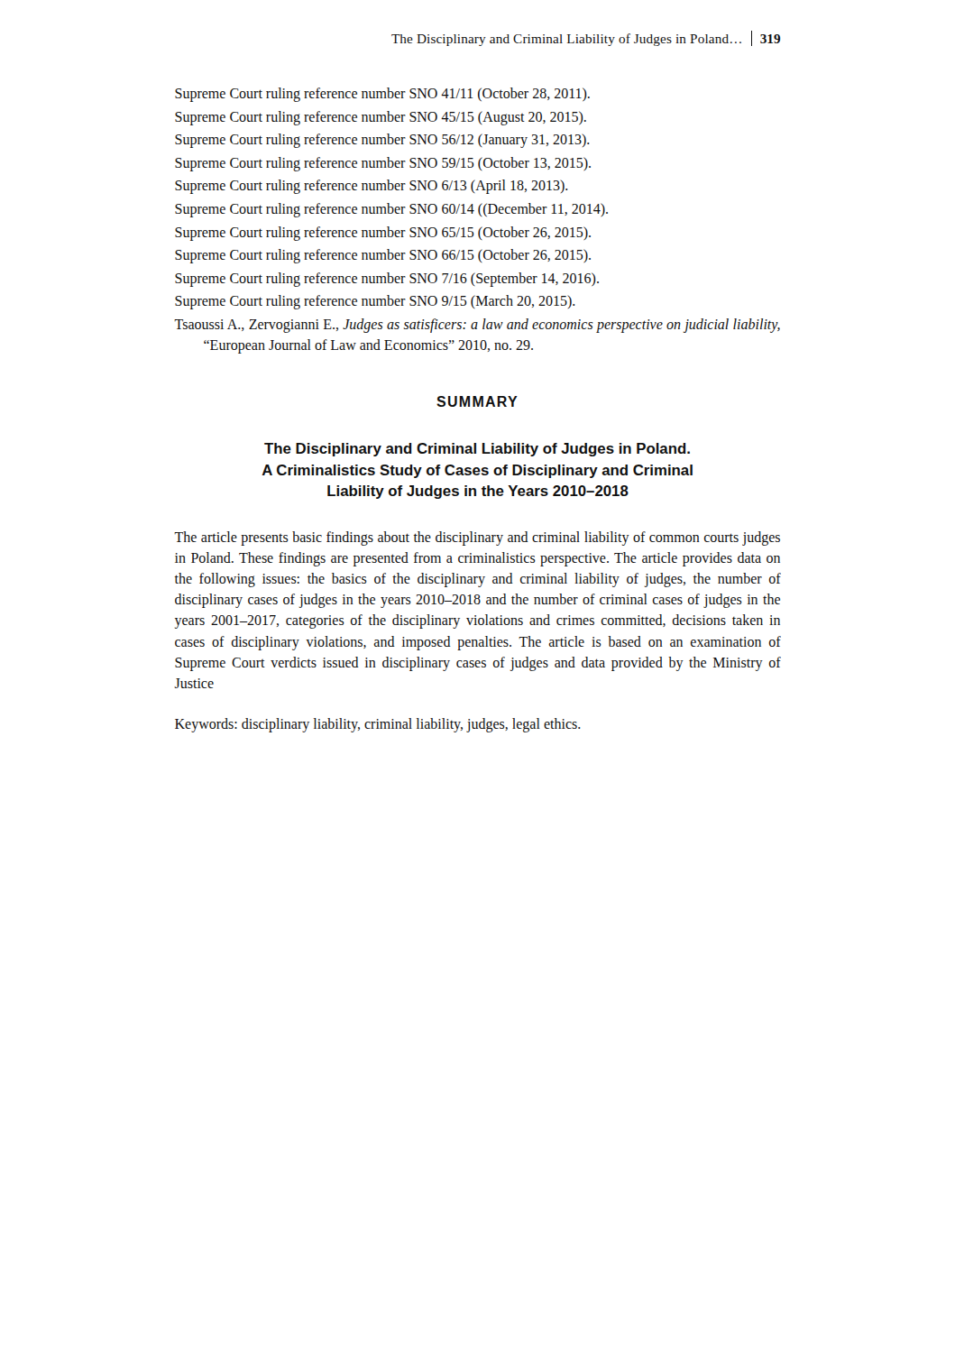The Disciplinary and Criminal Liability of Judges in Poland…319
Supreme Court ruling reference number SNO 41/11 (October 28, 2011).
Supreme Court ruling reference number SNO 45/15 (August 20, 2015).
Supreme Court ruling reference number SNO 56/12 (January 31, 2013).
Supreme Court ruling reference number SNO 59/15 (October 13, 2015).
Supreme Court ruling reference number SNO 6/13 (April 18, 2013).
Supreme Court ruling reference number SNO 60/14 ((December 11, 2014).
Supreme Court ruling reference number SNO 65/15 (October 26, 2015).
Supreme Court ruling reference number SNO 66/15 (October 26, 2015).
Supreme Court ruling reference number SNO 7/16 (September 14, 2016).
Supreme Court ruling reference number SNO 9/15 (March 20, 2015).
Tsaoussi A., Zervogianni E., Judges as satisficers: a law and economics perspective on judicial liability, “European Journal of Law and Economics” 2010, no. 29.
SUMMARY
The Disciplinary and Criminal Liability of Judges in Poland.
A Criminalistics Study of Cases of Disciplinary and Criminal
Liability of Judges in the Years 2010–2018
The article presents basic findings about the disciplinary and criminal liability of common courts judges in Poland. These findings are presented from a criminalistics perspective. The article provides data on the following issues: the basics of the disciplinary and criminal liability of judges, the number of disciplinary cases of judges in the years 2010–2018 and the number of criminal cases of judges in the years 2001–2017, categories of the disciplinary violations and crimes committed, decisions taken in cases of disciplinary violations, and imposed penalties. The article is based on an examination of Supreme Court verdicts issued in disciplinary cases of judges and data provided by the Ministry of Justice
Keywords: disciplinary liability, criminal liability, judges, legal ethics.